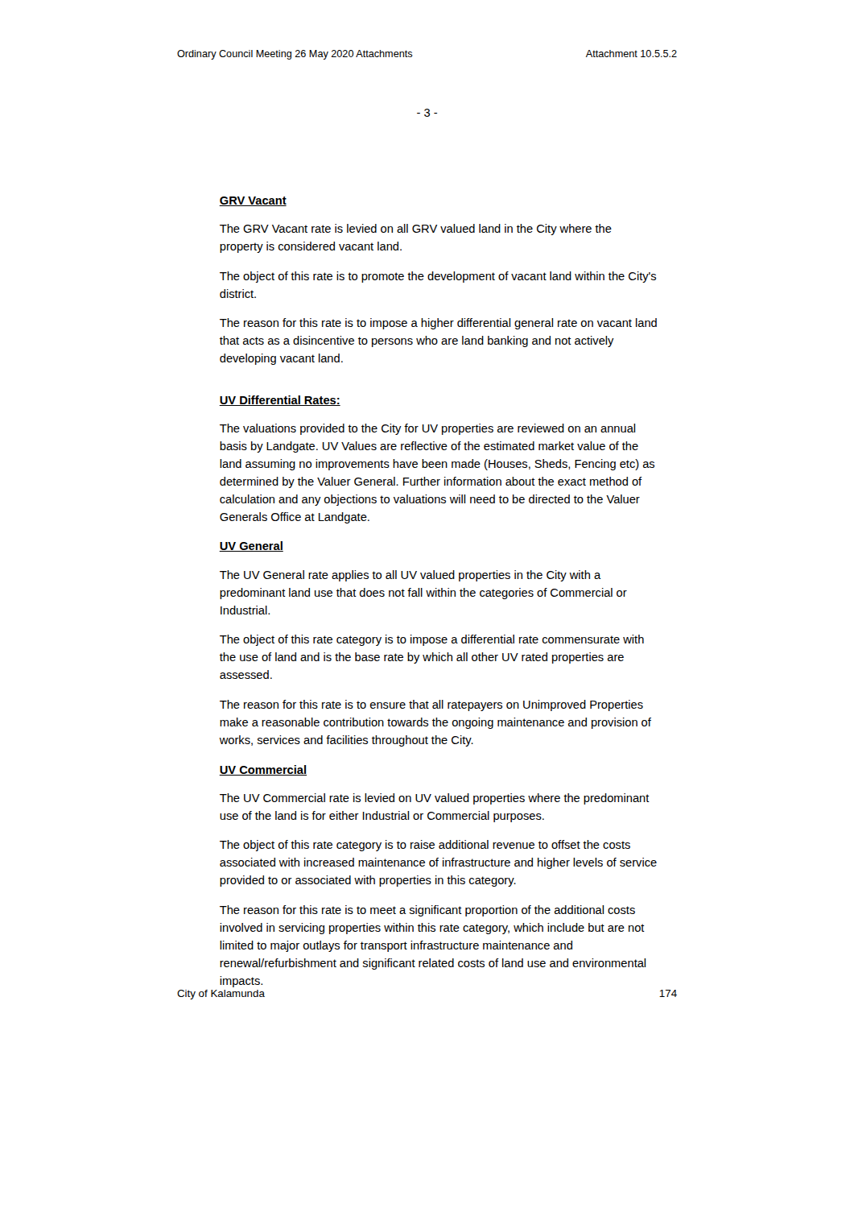Ordinary Council Meeting 26 May 2020 Attachments Attachment 10.5.5.2
- 3 -
GRV Vacant
The GRV Vacant rate is levied on all GRV valued land in the City where the property is considered vacant land.
The object of this rate is to promote the development of vacant land within the City's district.
The reason for this rate is to impose a higher differential general rate on vacant land that acts as a disincentive to persons who are land banking and not actively developing vacant land.
UV Differential Rates:
The valuations provided to the City for UV properties are reviewed on an annual basis by Landgate. UV Values are reflective of the estimated market value of the land assuming no improvements have been made (Houses, Sheds, Fencing etc) as determined by the Valuer General. Further information about the exact method of calculation and any objections to valuations will need to be directed to the Valuer Generals Office at Landgate.
UV General
The UV General rate applies to all UV valued properties in the City with a predominant land use that does not fall within the categories of Commercial or Industrial.
The object of this rate category is to impose a differential rate commensurate with the use of land and is the base rate by which all other UV rated properties are assessed.
The reason for this rate is to ensure that all ratepayers on Unimproved Properties make a reasonable contribution towards the ongoing maintenance and provision of works, services and facilities throughout the City.
UV Commercial
The UV Commercial rate is levied on UV valued properties where the predominant use of the land is for either Industrial or Commercial purposes.
The object of this rate category is to raise additional revenue to offset the costs associated with increased maintenance of infrastructure and higher levels of service provided to or associated with properties in this category.
The reason for this rate is to meet a significant proportion of the additional costs involved in servicing properties within this rate category, which include but are not limited to major outlays for transport infrastructure maintenance and renewal/refurbishment and significant related costs of land use and environmental impacts.
City of Kalamunda 174